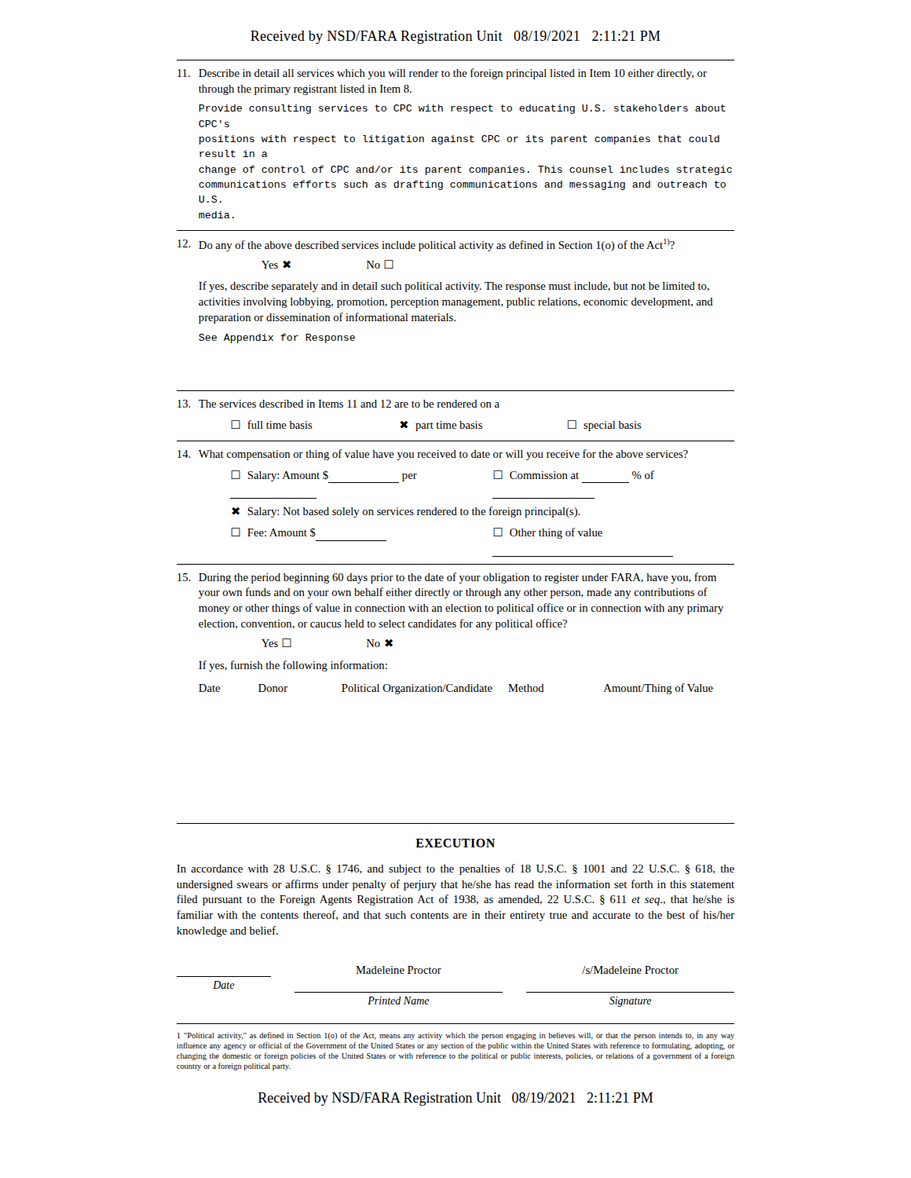Received by NSD/FARA Registration Unit 08/19/2021 2:11:21 PM
11.
Describe in detail all services which you will render to the foreign principal listed in Item 10 either directly, or through the primary registrant listed in Item 8.
Provide consulting services to CPC with respect to educating U.S. stakeholders about CPC's positions with respect to litigation against CPC or its parent companies that could result in a change of control of CPC and/or its parent companies. This counsel includes strategic communications efforts such as drafting communications and messaging and outreach to U.S. media.
12.
Do any of the above described services include political activity as defined in Section 1(o) of the Act1)?
Yes ✖ No ☐
If yes, describe separately and in detail such political activity. The response must include, but not be limited to, activities involving lobbying, promotion, perception management, public relations, economic development, and preparation or dissemination of informational materials.
See Appendix for Response
13.
The services described in Items 11 and 12 are to be rendered on a
☐ full time basis
✖ part time basis
☐ special basis
14.
What compensation or thing of value have you received to date or will you receive for the above services?
☐ Salary: Amount $ per
☐ Commission at % of
✖ Salary: Not based solely on services rendered to the foreign principal(s).
☐ Fee: Amount $
☐ Other thing of value
15.
During the period beginning 60 days prior to the date of your obligation to register under FARA, have you, from your own funds and on your own behalf either directly or through any other person, made any contributions of money or other things of value in connection with an election to political office or in connection with any primary election, convention, or caucus held to select candidates for any political office?
Yes ☐ No ✖
If yes, furnish the following information:
| Date | Donor | Political Organization/Candidate | Method | Amount/Thing of Value |
| --- | --- | --- | --- | --- |
EXECUTION
In accordance with 28 U.S.C. § 1746, and subject to the penalties of 18 U.S.C. § 1001 and 22 U.S.C. § 618, the undersigned swears or affirms under penalty of perjury that he/she has read the information set forth in this statement filed pursuant to the Foreign Agents Registration Act of 1938, as amended, 22 U.S.C. § 611 et seq., that he/she is familiar with the contents thereof, and that such contents are in their entirety true and accurate to the best of his/her knowledge and belief.
Date
Madeleine Proctor
Printed Name
/s/Madeleine Proctor
Signature
1"Political activity," as defined in Section 1(o) of the Act, means any activity which the person engaging in believes will, or that the person intends to, in any way influence any agency or official of the Government of the United States or any section of the public within the United States with reference to formulating, adopting, or changing the domestic or foreign policies of the United States or with reference to the political or public interests, policies, or relations of a government of a foreign country or a foreign political party.
Received by NSD/FARA Registration Unit 08/19/2021 2:11:21 PM